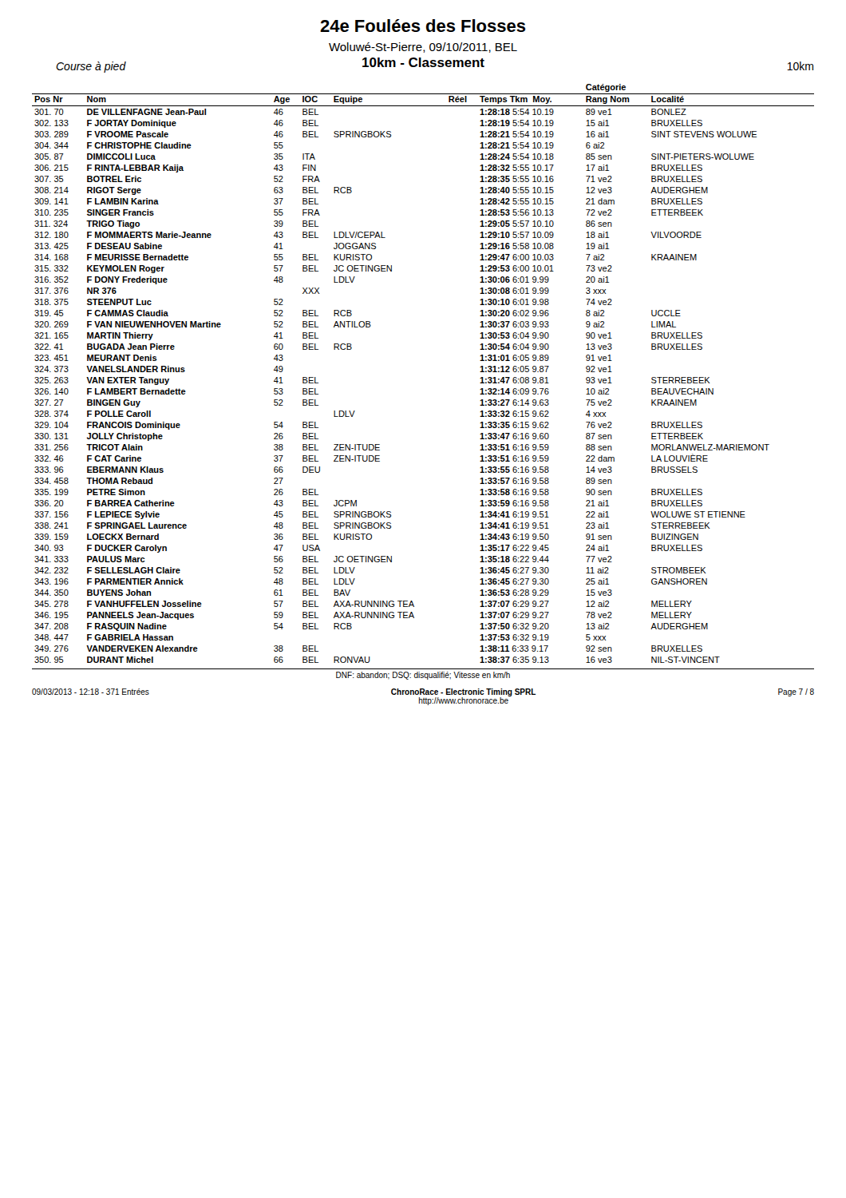24e Foulées des Flosses
Woluwé-St-Pierre, 09/10/2011, BEL
Course à pied
10km - Classement
10km
| | Catégorie |
| --- | --- |
| Pos Nr | Nom | Age | IOC | Equipe | Réel | Temps Tkm Moy. | Rang Nom | Localité |
| 301. 70 | DE VILLENFAGNE Jean-Paul | 46 | BEL | | | 1:28:18 5:54 10.19 | 89 ve1 | BONLEZ |
| 302. 133 | F JORTAY Dominique | 46 | BEL | | | 1:28:19 5:54 10.19 | 15 ai1 | BRUXELLES |
| 303. 289 | F VROOME Pascale | 46 | BEL | SPRINGBOKS | | 1:28:21 5:54 10.19 | 16 ai1 | SINT STEVENS WOLUWE |
| 304. 344 | F CHRISTOPHE Claudine | 55 | | | | 1:28:21 5:54 10.19 | 6 ai2 | |
| 305. 87 | DIMICCOLI Luca | 35 | ITA | | | 1:28:24 5:54 10.18 | 85 sen | SINT-PIETERS-WOLUWE |
| 306. 215 | F RINTA-LEBBAR Kaija | 43 | FIN | | | 1:28:32 5:55 10.17 | 17 ai1 | BRUXELLES |
| 307. 35 | BOTREL Eric | 52 | FRA | | | 1:28:35 5:55 10.16 | 71 ve2 | BRUXELLES |
| 308. 214 | RIGOT Serge | 63 | BEL | RCB | | 1:28:40 5:55 10.15 | 12 ve3 | AUDERGHEM |
| 309. 141 | F LAMBIN Karina | 37 | BEL | | | 1:28:42 5:55 10.15 | 21 dam | BRUXELLES |
| 310. 235 | SINGER Francis | 55 | FRA | | | 1:28:53 5:56 10.13 | 72 ve2 | ETTERBEEK |
| 311. 324 | TRIGO Tiago | 39 | BEL | | | 1:29:05 5:57 10.10 | 86 sen | |
| 312. 180 | F MOMMAERTS Marie-Jeanne | 43 | BEL | LDLV/CEPAL | | 1:29:10 5:57 10.09 | 18 ai1 | VILVOORDE |
| 313. 425 | F DESEAU Sabine | 41 | | JOGGANS | | 1:29:16 5:58 10.08 | 19 ai1 | |
| 314. 168 | F MEURISSE Bernadette | 55 | BEL | KURISTO | | 1:29:47 6:00 10.03 | 7 ai2 | KRAAINEM |
| 315. 332 | KEYMOLEN Roger | 57 | BEL | JC OETINGEN | | 1:29:53 6:00 10.01 | 73 ve2 | |
| 316. 352 | F DONY Frederique | 48 | | LDLV | | 1:30:06 6:01 9.99 | 20 ai1 | |
| 317. 376 | NR 376 | | XXX | | | 1:30:08 6:01 9.99 | 3 xxx | |
| 318. 375 | STEENPUT Luc | 52 | | | | 1:30:10 6:01 9.98 | 74 ve2 | |
| 319. 45 | F CAMMAS Claudia | 52 | BEL | RCB | | 1:30:20 6:02 9.96 | 8 ai2 | UCCLE |
| 320. 269 | F VAN NIEUWENHOVEN Martine | 52 | BEL | ANTILOB | | 1:30:37 6:03 9.93 | 9 ai2 | LIMAL |
| 321. 165 | MARTIN Thierry | 41 | BEL | | | 1:30:53 6:04 9.90 | 90 ve1 | BRUXELLES |
| 322. 41 | BUGADA Jean Pierre | 60 | BEL | RCB | | 1:30:54 6:04 9.90 | 13 ve3 | BRUXELLES |
| 323. 451 | MEURANT Denis | 43 | | | | 1:31:01 6:05 9.89 | 91 ve1 | |
| 324. 373 | VANELSLANDER Rinus | 49 | | | | 1:31:12 6:05 9.87 | 92 ve1 | |
| 325. 263 | VAN EXTER Tanguy | 41 | BEL | | | 1:31:47 6:08 9.81 | 93 ve1 | STERREBEEK |
| 326. 140 | F LAMBERT Bernadette | 53 | BEL | | | 1:32:14 6:09 9.76 | 10 ai2 | BEAUVECHAIN |
| 327. 27 | BINGEN Guy | 52 | BEL | | | 1:33:27 6:14 9.63 | 75 ve2 | KRAAINEM |
| 328. 374 | F POLLE Caroll | | | LDLV | | 1:33:32 6:15 9.62 | 4 xxx | |
| 329. 104 | FRANCOIS Dominique | 54 | BEL | | | 1:33:35 6:15 9.62 | 76 ve2 | BRUXELLES |
| 330. 131 | JOLLY Christophe | 26 | BEL | | | 1:33:47 6:16 9.60 | 87 sen | ETTERBEEK |
| 331. 256 | TRICOT Alain | 38 | BEL | ZEN-ITUDE | | 1:33:51 6:16 9.59 | 88 sen | MORLANWELZ-MARIEMONT |
| 332. 46 | F CAT Carine | 37 | BEL | ZEN-ITUDE | | 1:33:51 6:16 9.59 | 22 dam | LA LOUVIÈRE |
| 333. 96 | EBERMANN Klaus | 66 | DEU | | | 1:33:55 6:16 9.58 | 14 ve3 | BRUSSELS |
| 334. 458 | THOMA Rebaud | 27 | | | | 1:33:57 6:16 9.58 | 89 sen | |
| 335. 199 | PETRE Simon | 26 | BEL | | | 1:33:58 6:16 9.58 | 90 sen | BRUXELLES |
| 336. 20 | F BARREA Catherine | 43 | BEL | JCPM | | 1:33:59 6:16 9.58 | 21 ai1 | BRUXELLES |
| 337. 156 | F LEPIECE Sylvie | 45 | BEL | SPRINGBOKS | | 1:34:41 6:19 9.51 | 22 ai1 | WOLUWE ST ETIENNE |
| 338. 241 | F SPRINGAEL Laurence | 48 | BEL | SPRINGBOKS | | 1:34:41 6:19 9.51 | 23 ai1 | STERREBEEK |
| 339. 159 | LOECKX Bernard | 36 | BEL | KURISTO | | 1:34:43 6:19 9.50 | 91 sen | BUIZINGEN |
| 340. 93 | F DUCKER Carolyn | 47 | USA | | | 1:35:17 6:22 9.45 | 24 ai1 | BRUXELLES |
| 341. 333 | PAULUS Marc | 56 | BEL | JC OETINGEN | | 1:35:18 6:22 9.44 | 77 ve2 | |
| 342. 232 | F SELLESLAGH Claire | 52 | BEL | LDLV | | 1:36:45 6:27 9.30 | 11 ai2 | STROMBEEK |
| 343. 196 | F PARMENTIER Annick | 48 | BEL | LDLV | | 1:36:45 6:27 9.30 | 25 ai1 | GANSHOREN |
| 344. 350 | BUYENS Johan | 61 | BEL | BAV | | 1:36:53 6:28 9.29 | 15 ve3 | |
| 345. 278 | F VANHUFFELEN Josseline | 57 | BEL | AXA-RUNNING TEA | | 1:37:07 6:29 9.27 | 12 ai2 | MELLERY |
| 346. 195 | PANNEELS Jean-Jacques | 59 | BEL | AXA-RUNNING TEA | | 1:37:07 6:29 9.27 | 78 ve2 | MELLERY |
| 347. 208 | F RASQUIN Nadine | 54 | BEL | RCB | | 1:37:50 6:32 9.20 | 13 ai2 | AUDERGHEM |
| 348. 447 | F GABRIELA Hassan | | | | | 1:37:53 6:32 9.19 | 5 xxx | |
| 349. 276 | VANDERVEKEN Alexandre | 38 | BEL | | | 1:38:11 6:33 9.17 | 92 sen | BRUXELLES |
| 350. 95 | DURANT Michel | 66 | BEL | RONVAU | | 1:38:37 6:35 9.13 | 16 ve3 | NIL-ST-VINCENT |
DNF: abandon; DSQ: disqualifié; Vitesse en km/h
09/03/2013 - 12:18 - 371 Entrées ChronoRace - Electronic Timing SPRL
http://www.chronorace.be Page 7 / 8